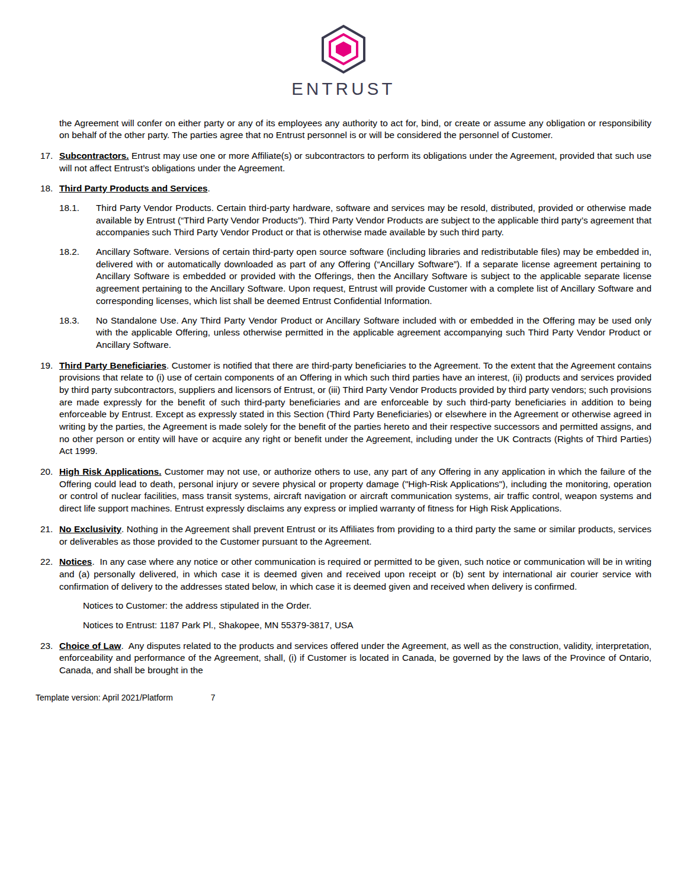ENTRUST
the Agreement will confer on either party or any of its employees any authority to act for, bind, or create or assume any obligation or responsibility on behalf of the other party. The parties agree that no Entrust personnel is or will be considered the personnel of Customer.
Subcontractors. Entrust may use one or more Affiliate(s) or subcontractors to perform its obligations under the Agreement, provided that such use will not affect Entrust’s obligations under the Agreement.
Third Party Products and Services.
Third Party Vendor Products. Certain third-party hardware, software and services may be resold, distributed, provided or otherwise made available by Entrust (“Third Party Vendor Products”). Third Party Vendor Products are subject to the applicable third party’s agreement that accompanies such Third Party Vendor Product or that is otherwise made available by such third party.
Ancillary Software. Versions of certain third-party open source software (including libraries and redistributable files) may be embedded in, delivered with or automatically downloaded as part of any Offering (“Ancillary Software”). If a separate license agreement pertaining to Ancillary Software is embedded or provided with the Offerings, then the Ancillary Software is subject to the applicable separate license agreement pertaining to the Ancillary Software. Upon request, Entrust will provide Customer with a complete list of Ancillary Software and corresponding licenses, which list shall be deemed Entrust Confidential Information.
No Standalone Use. Any Third Party Vendor Product or Ancillary Software included with or embedded in the Offering may be used only with the applicable Offering, unless otherwise permitted in the applicable agreement accompanying such Third Party Vendor Product or Ancillary Software.
Third Party Beneficiaries. Customer is notified that there are third-party beneficiaries to the Agreement. To the extent that the Agreement contains provisions that relate to (i) use of certain components of an Offering in which such third parties have an interest, (ii) products and services provided by third party subcontractors, suppliers and licensors of Entrust, or (iii) Third Party Vendor Products provided by third party vendors; such provisions are made expressly for the benefit of such third-party beneficiaries and are enforceable by such third-party beneficiaries in addition to being enforceable by Entrust. Except as expressly stated in this Section (Third Party Beneficiaries) or elsewhere in the Agreement or otherwise agreed in writing by the parties, the Agreement is made solely for the benefit of the parties hereto and their respective successors and permitted assigns, and no other person or entity will have or acquire any right or benefit under the Agreement, including under the UK Contracts (Rights of Third Parties) Act 1999.
High Risk Applications. Customer may not use, or authorize others to use, any part of any Offering in any application in which the failure of the Offering could lead to death, personal injury or severe physical or property damage ("High-Risk Applications"), including the monitoring, operation or control of nuclear facilities, mass transit systems, aircraft navigation or aircraft communication systems, air traffic control, weapon systems and direct life support machines. Entrust expressly disclaims any express or implied warranty of fitness for High Risk Applications.
No Exclusivity. Nothing in the Agreement shall prevent Entrust or its Affiliates from providing to a third party the same or similar products, services or deliverables as those provided to the Customer pursuant to the Agreement.
Notices. In any case where any notice or other communication is required or permitted to be given, such notice or communication will be in writing and (a) personally delivered, in which case it is deemed given and received upon receipt or (b) sent by international air courier service with confirmation of delivery to the addresses stated below, in which case it is deemed given and received when delivery is confirmed.
Notices to Customer: the address stipulated in the Order.
Notices to Entrust: 1187 Park Pl., Shakopee, MN 55379-3817, USA
Choice of Law. Any disputes related to the products and services offered under the Agreement, as well as the construction, validity, interpretation, enforceability and performance of the Agreement, shall, (i) if Customer is located in Canada, be governed by the laws of the Province of Ontario, Canada, and shall be brought in the
Template version: April 2021/Platform 7